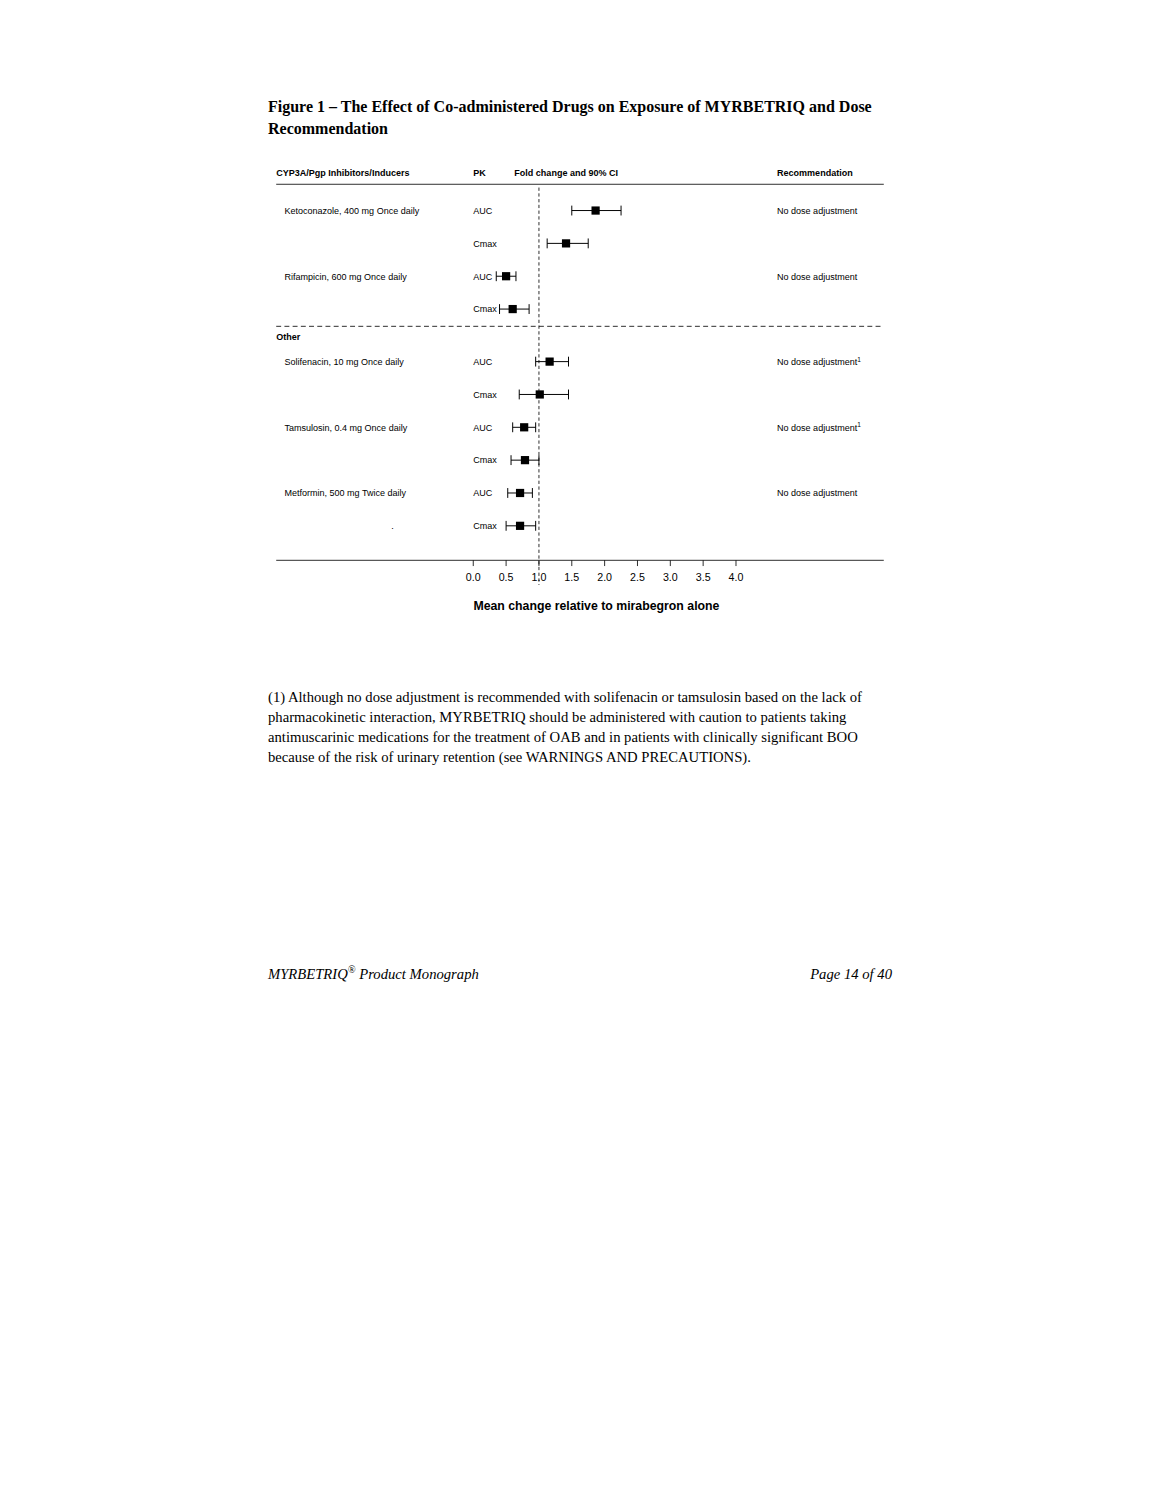Figure 1 – The Effect of Co-administered Drugs on Exposure of MYRBETRIQ and Dose Recommendation
CYP3A/Pgp Inhibitors/Inducers PK Fold change and 90% CI Recommendation Ketoconazole, 400 mg Once daily AUC No dose adjustment Cmax Rifampicin, 600 mg Once daily AUC No dose adjustment Cmax Other Solifenacin, 10 mg Once daily AUC No dose adjustment1 Cmax Tamsulosin, 0.4 mg Once daily AUC No dose adjustment1 Cmax Metformin, 500 mg Twice daily AUC No dose adjustment Cmax . 0.0 0.5 1.0 1.5 2.0 2.5 3.0 3.5 4.0 Mean change relative to mirabegron alone
(1) Although no dose adjustment is recommended with solifenacin or tamsulosin based on the lack of pharmacokinetic interaction, MYRBETRIQ should be administered with caution to patients taking antimuscarinic medications for the treatment of OAB and in patients with clinically significant BOO because of the risk of urinary retention (see WARNINGS AND PRECAUTIONS).
MYRBETRIQ® Product Monograph
Page 14 of 40